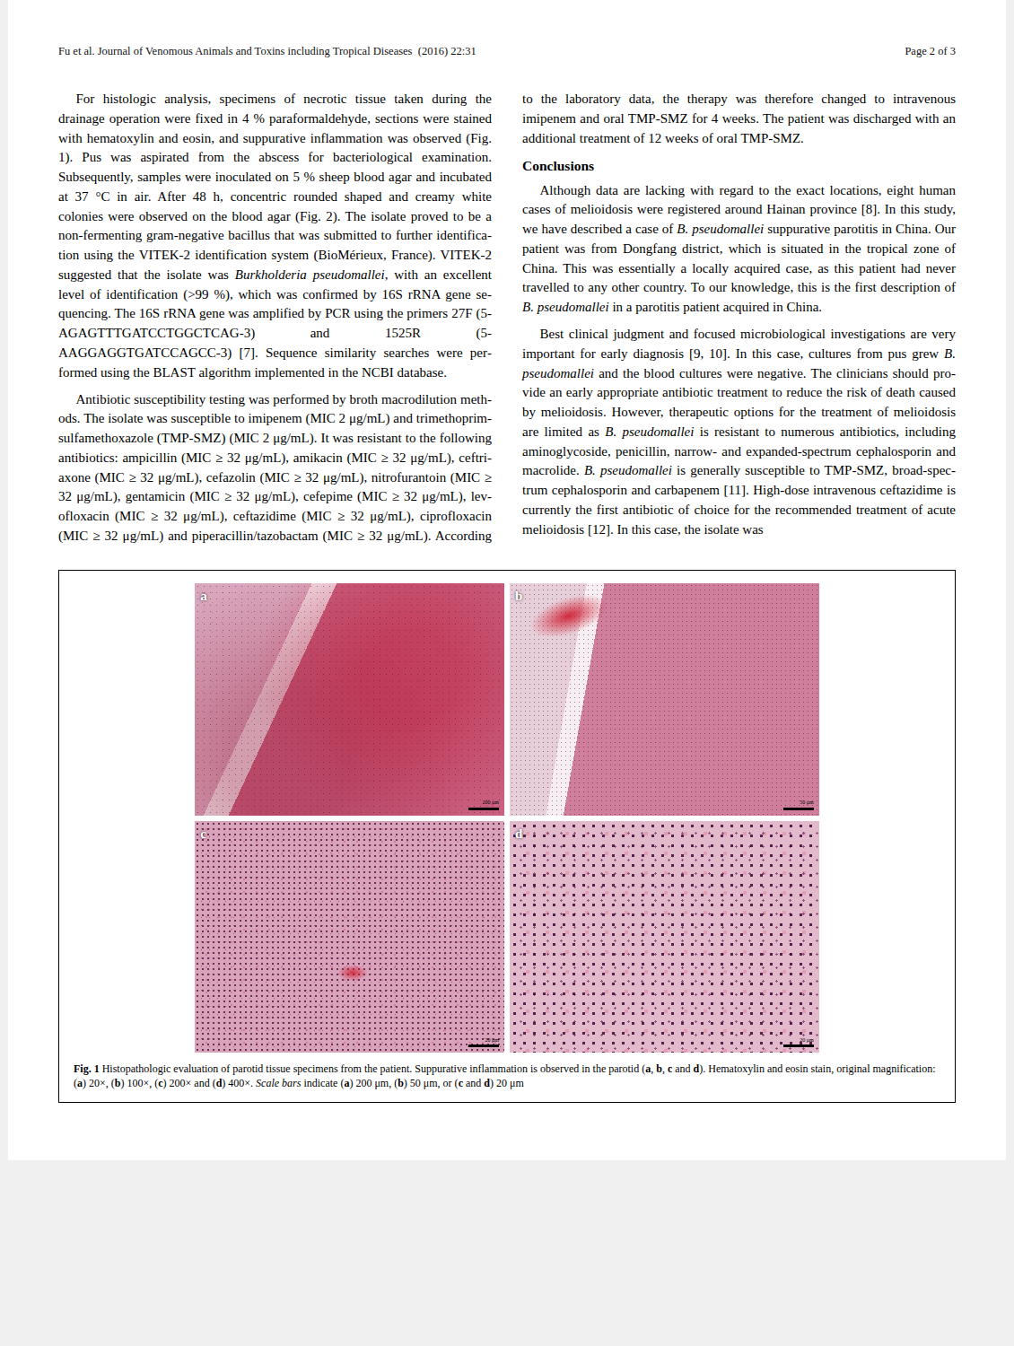Fu et al. Journal of Venomous Animals and Toxins including Tropical Diseases (2016) 22:31
Page 2 of 3
For histologic analysis, specimens of necrotic tissue taken during the drainage operation were fixed in 4 % paraformaldehyde, sections were stained with hematoxylin and eosin, and suppurative inflammation was observed (Fig. 1). Pus was aspirated from the abscess for bacteriological examination. Subsequently, samples were inoculated on 5 % sheep blood agar and incubated at 37 °C in air. After 48 h, concentric rounded shaped and creamy white colonies were observed on the blood agar (Fig. 2). The isolate proved to be a non-fermenting gram-negative bacillus that was submitted to further identification using the VITEK-2 identification system (BioMérieux, France). VITEK-2 suggested that the isolate was Burkholderia pseudomallei, with an excellent level of identification (>99 %), which was confirmed by 16S rRNA gene sequencing. The 16S rRNA gene was amplified by PCR using the primers 27F (5-AGAGTTTGATCCTGGCTCAG-3) and 1525R (5-AAGGAGGTGATCCAGCC-3) [7]. Sequence similarity searches were performed using the BLAST algorithm implemented in the NCBI database.
Antibiotic susceptibility testing was performed by broth macrodilution methods. The isolate was susceptible to imipenem (MIC 2 μg/mL) and trimethoprim-sulfamethoxazole (TMP-SMZ) (MIC 2 μg/mL). It was resistant to the following antibiotics: ampicillin (MIC ≥ 32 μg/mL), amikacin (MIC ≥ 32 μg/mL), ceftriaxone (MIC ≥ 32 μg/mL), cefazolin (MIC ≥ 32 μg/mL), nitrofurantoin (MIC ≥ 32 μg/mL), gentamicin (MIC ≥ 32 μg/mL), cefepime (MIC ≥ 32 μg/mL), levofloxacin (MIC ≥ 32 μg/mL), ceftazidime (MIC ≥ 32 μg/mL), ciprofloxacin (MIC ≥ 32 μg/mL) and piperacillin/tazobactam (MIC ≥ 32 μg/mL). According to the laboratory data, the therapy was therefore changed to intravenous imipenem and oral TMP-SMZ for 4 weeks. The patient was discharged with an additional treatment of 12 weeks of oral TMP-SMZ.
Conclusions
Although data are lacking with regard to the exact locations, eight human cases of melioidosis were registered around Hainan province [8]. In this study, we have described a case of B. pseudomallei suppurative parotitis in China. Our patient was from Dongfang district, which is situated in the tropical zone of China. This was essentially a locally acquired case, as this patient had never travelled to any other country. To our knowledge, this is the first description of B. pseudomallei in a parotitis patient acquired in China.
Best clinical judgment and focused microbiological investigations are very important for early diagnosis [9, 10]. In this case, cultures from pus grew B. pseudomallei and the blood cultures were negative. The clinicians should provide an early appropriate antibiotic treatment to reduce the risk of death caused by melioidosis. However, therapeutic options for the treatment of melioidosis are limited as B. pseudomallei is resistant to numerous antibiotics, including aminoglycoside, penicillin, narrow- and expanded-spectrum cephalosporin and macrolide. B. pseudomallei is generally susceptible to TMP-SMZ, broad-spectrum cephalosporin and carbapenem [11]. High-dose intravenous ceftazidime is currently the first antibiotic of choice for the recommended treatment of acute melioidosis [12]. In this case, the isolate was
a
b
c
d
Fig. 1 Histopathologic evaluation of parotid tissue specimens from the patient. Suppurative inflammation is observed in the parotid (a, b, c and d). Hematoxylin and eosin stain, original magnification: (a) 20×, (b) 100×, (c) 200× and (d) 400×. Scale bars indicate (a) 200 μm, (b) 50 μm, or (c and d) 20 μm